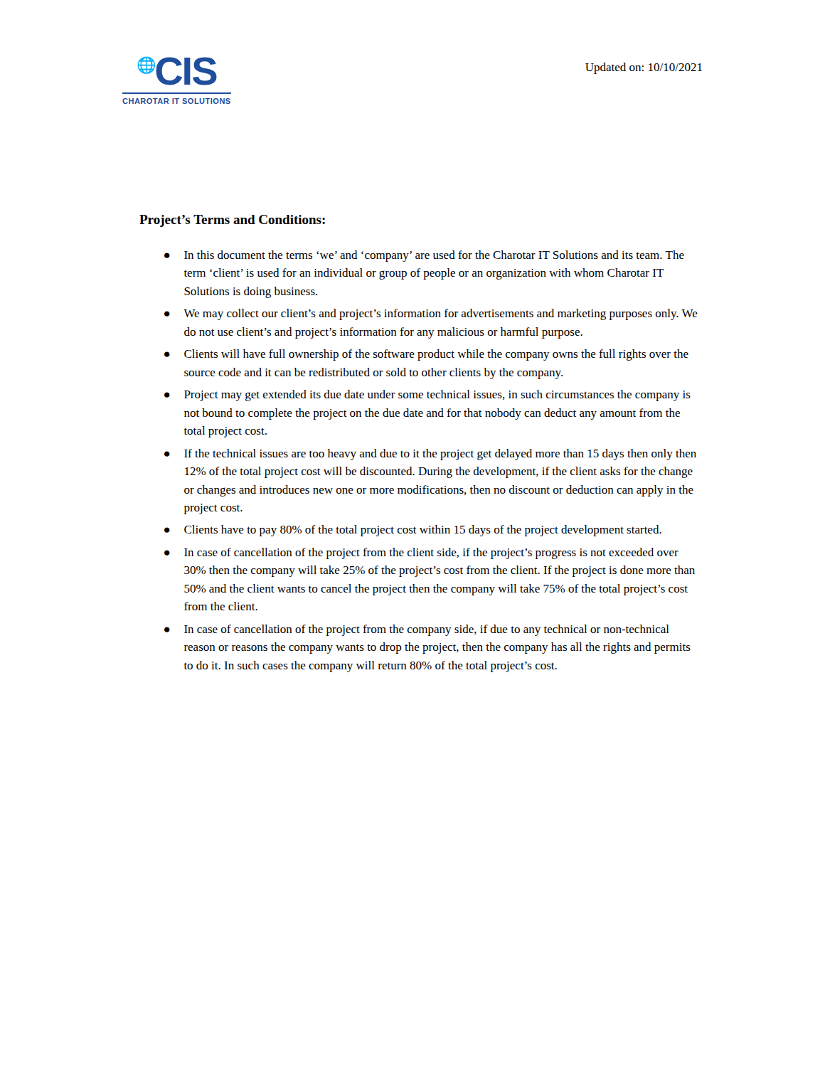🌐CIS
CHAROTAR IT SOLUTIONS
Updated on: 10/10/2021
Project’s Terms and Conditions:
In this document the terms ‘we’ and ‘company’ are used for the Charotar IT Solutions and its team. The term ‘client’ is used for an individual or group of people or an organization with whom Charotar IT Solutions is doing business.
We may collect our client’s and project’s information for advertisements and marketing purposes only. We do not use client’s and project’s information for any malicious or harmful purpose.
Clients will have full ownership of the software product while the company owns the full rights over the source code and it can be redistributed or sold to other clients by the company.
Project may get extended its due date under some technical issues, in such circumstances the company is not bound to complete the project on the due date and for that nobody can deduct any amount from the total project cost.
If the technical issues are too heavy and due to it the project get delayed more than 15 days then only then 12% of the total project cost will be discounted. During the development, if the client asks for the change or changes and introduces new one or more modifications, then no discount or deduction can apply in the project cost.
Clients have to pay 80% of the total project cost within 15 days of the project development started.
In case of cancellation of the project from the client side, if the project’s progress is not exceeded over 30% then the company will take 25% of the project’s cost from the client. If the project is done more than 50% and the client wants to cancel the project then the company will take 75% of the total project’s cost from the client.
In case of cancellation of the project from the company side, if due to any technical or non-technical reason or reasons the company wants to drop the project, then the company has all the rights and permits to do it. In such cases the company will return 80% of the total project’s cost.